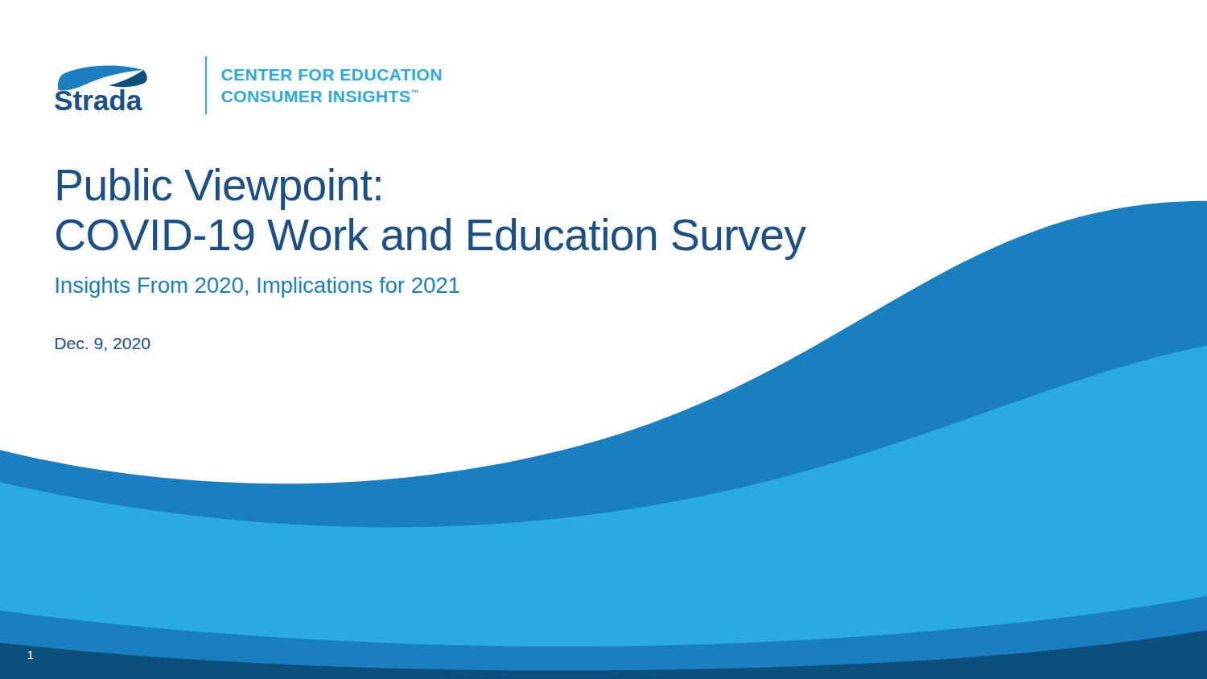Strada Strada
Center for Education
Consumer Insights™
Public Viewpoint: COVID-19 Work and Education Survey
Insights From 2020, Implications for 2021
Dec. 9, 2020
1